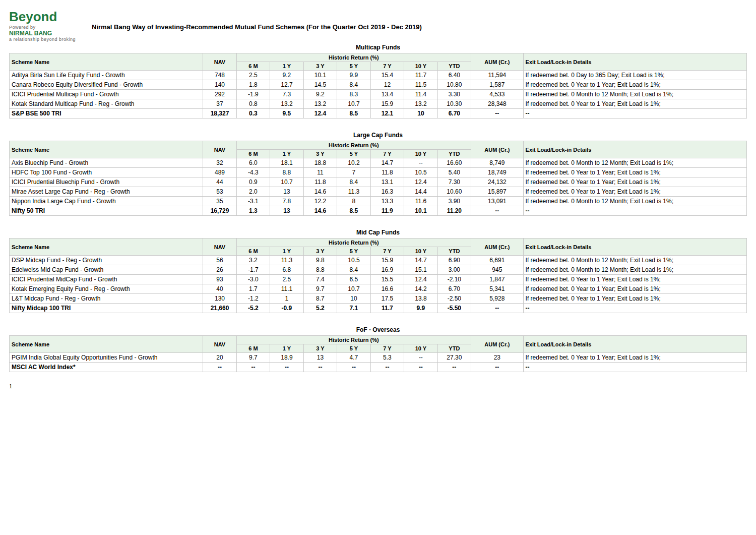Beyond
Powered by
NIRMAL BANG
a relationship beyond broking
Nirmal Bang Way of Investing-Recommended Mutual Fund Schemes (For the Quarter Oct 2019 - Dec 2019)
Multicap Funds
| Scheme Name | NAV | Historic Return (%) | AUM (Cr.) | Exit Load/Lock-in Details |
| --- | --- | --- | --- | --- |
| 6 M | 1 Y | 3 Y | 5 Y | 7 Y | 10 Y | YTD |
| Aditya Birla Sun Life Equity Fund - Growth | 748 | 2.5 | 9.2 | 10.1 | 9.9 | 15.4 | 11.7 | 6.40 | 11,594 | If redeemed bet. 0 Day to 365 Day; Exit Load is 1%; |
| Canara Robeco Equity Diversified Fund - Growth | 140 | 1.8 | 12.7 | 14.5 | 8.4 | 12 | 11.5 | 10.80 | 1,587 | If redeemed bet. 0 Year to 1 Year; Exit Load is 1%; |
| ICICI Prudential Multicap Fund - Growth | 292 | -1.9 | 7.3 | 9.2 | 8.3 | 13.4 | 11.4 | 3.30 | 4,533 | If redeemed bet. 0 Month to 12 Month; Exit Load is 1%; |
| Kotak Standard Multicap Fund - Reg - Growth | 37 | 0.8 | 13.2 | 13.2 | 10.7 | 15.9 | 13.2 | 10.30 | 28,348 | If redeemed bet. 0 Year to 1 Year; Exit Load is 1%; |
| S&P BSE 500 TRI | 18,327 | 0.3 | 9.5 | 12.4 | 8.5 | 12.1 | 10 | 6.70 | -- | -- |
Large Cap Funds
| Scheme Name | NAV | Historic Return (%) | AUM (Cr.) | Exit Load/Lock-in Details |
| --- | --- | --- | --- | --- |
| 6 M | 1 Y | 3 Y | 5 Y | 7 Y | 10 Y | YTD |
| Axis Bluechip Fund - Growth | 32 | 6.0 | 18.1 | 18.8 | 10.2 | 14.7 | -- | 16.60 | 8,749 | If redeemed bet. 0 Month to 12 Month; Exit Load is 1%; |
| HDFC Top 100 Fund - Growth | 489 | -4.3 | 8.8 | 11 | 7 | 11.8 | 10.5 | 5.40 | 18,749 | If redeemed bet. 0 Year to 1 Year; Exit Load is 1%; |
| ICICI Prudential Bluechip Fund - Growth | 44 | 0.9 | 10.7 | 11.8 | 8.4 | 13.1 | 12.4 | 7.30 | 24,132 | If redeemed bet. 0 Year to 1 Year; Exit Load is 1%; |
| Mirae Asset Large Cap Fund - Reg - Growth | 53 | 2.0 | 13 | 14.6 | 11.3 | 16.3 | 14.4 | 10.60 | 15,897 | If redeemed bet. 0 Year to 1 Year; Exit Load is 1%; |
| Nippon India Large Cap Fund - Growth | 35 | -3.1 | 7.8 | 12.2 | 8 | 13.3 | 11.6 | 3.90 | 13,091 | If redeemed bet. 0 Month to 12 Month; Exit Load is 1%; |
| Nifty 50 TRI | 16,729 | 1.3 | 13 | 14.6 | 8.5 | 11.9 | 10.1 | 11.20 | -- | -- |
Mid Cap Funds
| Scheme Name | NAV | Historic Return (%) | AUM (Cr.) | Exit Load/Lock-in Details |
| --- | --- | --- | --- | --- |
| 6 M | 1 Y | 3 Y | 5 Y | 7 Y | 10 Y | YTD |
| DSP Midcap Fund - Reg - Growth | 56 | 3.2 | 11.3 | 9.8 | 10.5 | 15.9 | 14.7 | 6.90 | 6,691 | If redeemed bet. 0 Month to 12 Month; Exit Load is 1%; |
| Edelweiss Mid Cap Fund - Growth | 26 | -1.7 | 6.8 | 8.8 | 8.4 | 16.9 | 15.1 | 3.00 | 945 | If redeemed bet. 0 Month to 12 Month; Exit Load is 1%; |
| ICICI Prudential MidCap Fund - Growth | 93 | -3.0 | 2.5 | 7.4 | 6.5 | 15.5 | 12.4 | -2.10 | 1,847 | If redeemed bet. 0 Year to 1 Year; Exit Load is 1%; |
| Kotak Emerging Equity Fund - Reg - Growth | 40 | 1.7 | 11.1 | 9.7 | 10.7 | 16.6 | 14.2 | 6.70 | 5,341 | If redeemed bet. 0 Year to 1 Year; Exit Load is 1%; |
| L&T Midcap Fund - Reg - Growth | 130 | -1.2 | 1 | 8.7 | 10 | 17.5 | 13.8 | -2.50 | 5,928 | If redeemed bet. 0 Year to 1 Year; Exit Load is 1%; |
| Nifty Midcap 100 TRI | 21,660 | -5.2 | -0.9 | 5.2 | 7.1 | 11.7 | 9.9 | -5.50 | -- | -- |
FoF - Overseas
| Scheme Name | NAV | Historic Return (%) | AUM (Cr.) | Exit Load/Lock-in Details |
| --- | --- | --- | --- | --- |
| 6 M | 1 Y | 3 Y | 5 Y | 7 Y | 10 Y | YTD |
| PGIM India Global Equity Opportunities Fund - Growth | 20 | 9.7 | 18.9 | 13 | 4.7 | 5.3 | -- | 27.30 | 23 | If redeemed bet. 0 Year to 1 Year; Exit Load is 1%; |
| MSCI AC World Index* | -- | -- | -- | -- | -- | -- | -- | -- | -- | -- |
1